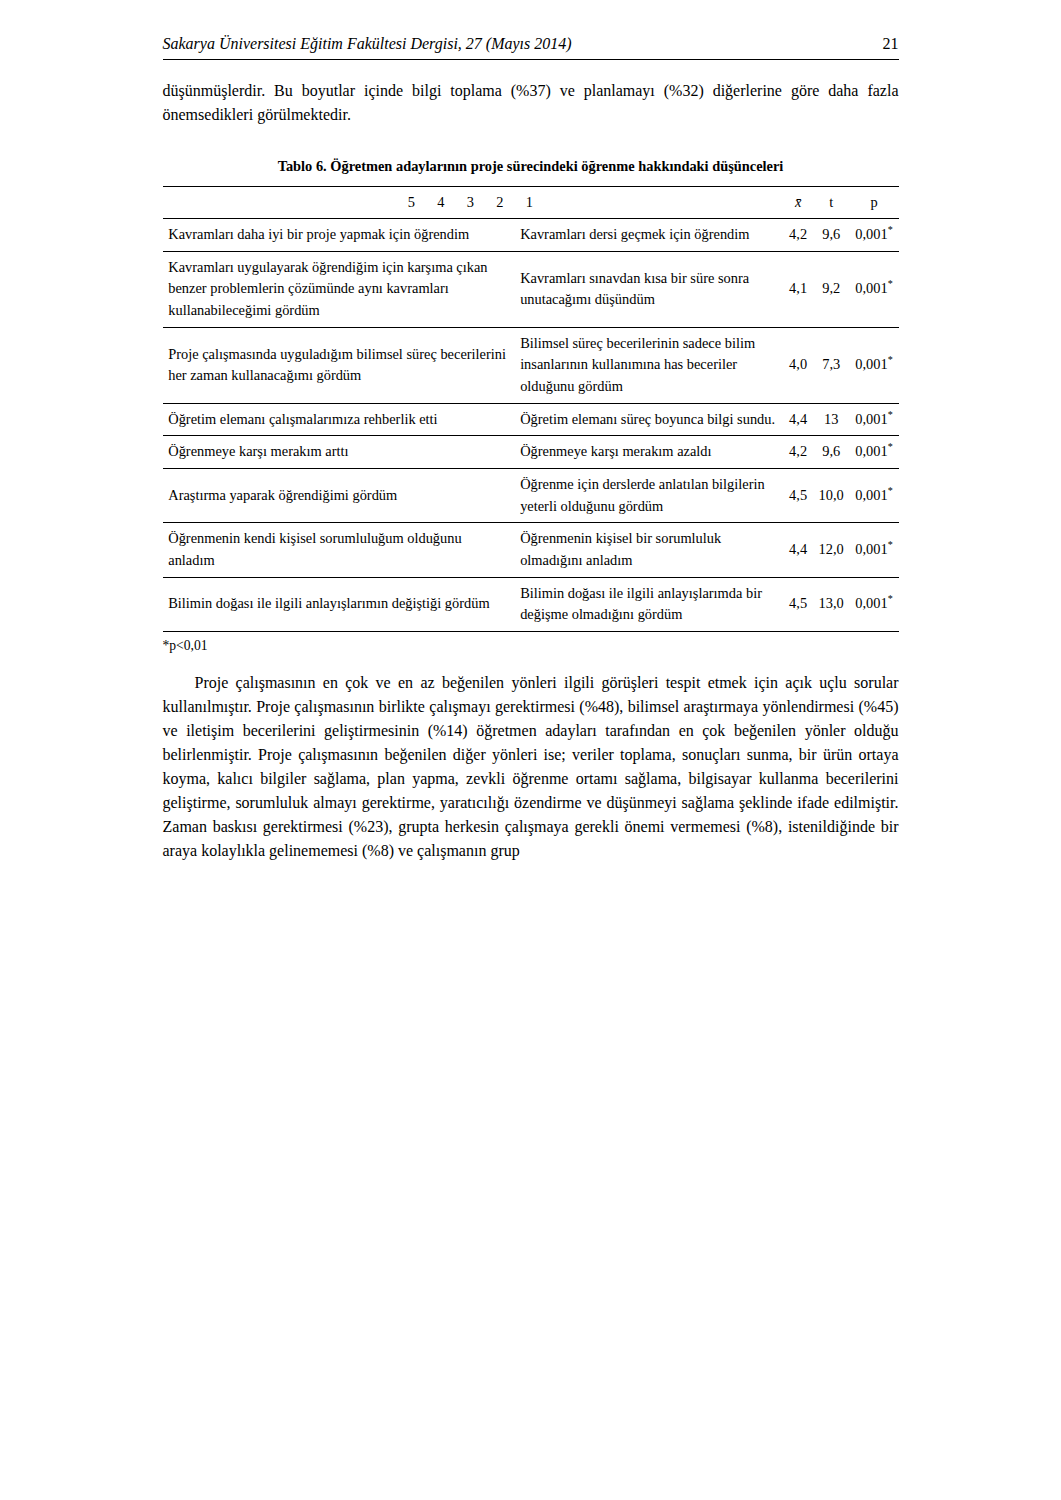Sakarya Üniversitesi Eğitim Fakültesi Dergisi, 27 (Mayıs 2014) 21
düşünmüşlerdir. Bu boyutlar içinde bilgi toplama (%37) ve planlamayı (%32) diğerlerine göre daha fazla önemsedikleri görülmektedir.
Tablo 6. Öğretmen adaylarının proje sürecindeki öğrenme hakkındaki düşünceleri
| 5 4 3 2 1 | x̄ | t | p |
| --- | --- | --- | --- |
| Kavramları daha iyi bir proje yapmak için öğrendim | Kavramları dersi geçmek için öğrendim | 4,2 | 9,6 | 0,001 * |
| Kavramları uygulayarak öğrendiğim için karşıma çıkan benzer problemlerin çözümünde aynı kavramları kullanabileceğimi gördüm | Kavramları sınavdan kısa bir süre sonra unutacağımı düşündüm | 4,1 | 9,2 | 0,001 * |
| Proje çalışmasında uyguladığım bilimsel süreç becerilerini her zaman kullanacağımı gördüm | Bilimsel süreç becerilerinin sadece bilim insanlarının kullanımına has beceriler olduğunu gördüm | 4,0 | 7,3 | 0,001 * |
| Öğretim elemanı çalışmalarımıza rehberlik etti | Öğretim elemanı süreç boyunca bilgi sundu. | 4,4 | 13 | 0,001 * |
| Öğrenmeye karşı merakım arttı | Öğrenmeye karşı merakım azaldı | 4,2 | 9,6 | 0,001 * |
| Araştırma yaparak öğrendiğimi gördüm | Öğrenme için derslerde anlatılan bilgilerin yeterli olduğunu gördüm | 4,5 | 10,0 | 0,001 * |
| Öğrenmenin kendi kişisel sorumluluğum olduğunu anladım | Öğrenmenin kişisel bir sorumluluk olmadığını anladım | 4,4 | 12,0 | 0,001 * |
| Bilimin doğası ile ilgili anlayışlarımın değiştiği gördüm | Bilimin doğası ile ilgili anlayışlarımda bir değişme olmadığını gördüm | 4,5 | 13,0 | 0,001 * |
*p<0,01
Proje çalışmasının en çok ve en az beğenilen yönleri ilgili görüşleri tespit etmek için açık uçlu sorular kullanılmıştır. Proje çalışmasının birlikte çalışmayı gerektirmesi (%48), bilimsel araştırmaya yönlendirmesi (%45) ve iletişim becerilerini geliştirmesinin (%14) öğretmen adayları tarafından en çok beğenilen yönler olduğu belirlenmiştir. Proje çalışmasının beğenilen diğer yönleri ise; veriler toplama, sonuçları sunma, bir ürün ortaya koyma, kalıcı bilgiler sağlama, plan yapma, zevkli öğrenme ortamı sağlama, bilgisayar kullanma becerilerini geliştirme, sorumluluk almayı gerektirme, yaratıcılığı özendirme ve düşünmeyi sağlama şeklinde ifade edilmiştir. Zaman baskısı gerektirmesi (%23), grupta herkesin çalışmaya gerekli önemi vermemesi (%8), istenildiğinde bir araya kolaylıkla gelinememesi (%8) ve çalışmanın grup